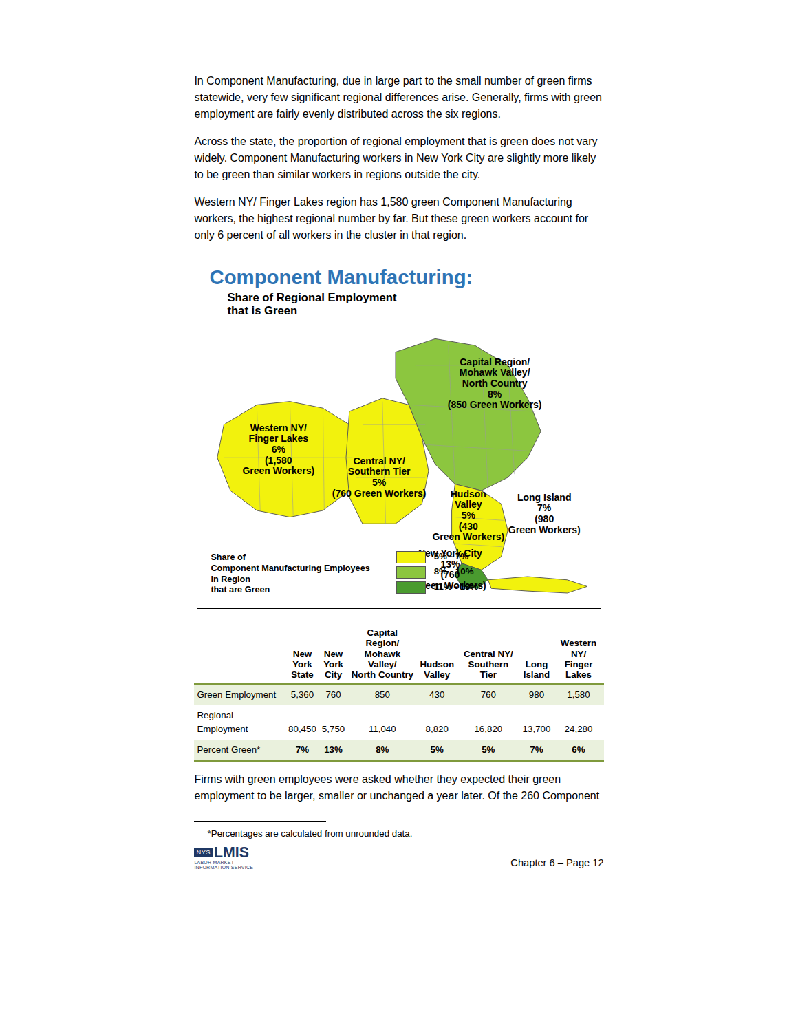In Component Manufacturing, due in large part to the small number of green firms statewide, very few significant regional differences arise. Generally, firms with green employment are fairly evenly distributed across the six regions.
Across the state, the proportion of regional employment that is green does not vary widely. Component Manufacturing workers in New York City are slightly more likely to be green than similar workers in regions outside the city.
Western NY/ Finger Lakes region has 1,580 green Component Manufacturing workers, the highest regional number by far. But these green workers account for only 6 percent of all workers in the cluster in that region.
Component Manufacturing:
Share of Regional Employment
that is Green
Capital Region/
Mohawk Valley/
North Country
8%
(850 Green Workers)
Western NY/
Finger Lakes
6%
(1,580
Green Workers)
Central NY/
Southern Tier
5%
(760 Green Workers)
Hudson
Valley
5%
(430
Green Workers)
Long Island
7%
(980
Green Workers)
New York City
13%
(760
Green Workers)
Share of
Component Manufacturing Employees
in Region
that are Green
| | 5% - 7% |
| | 8% - 10% |
| | 11% - 13% |
| | New York State | New York City | Capital Region/ Mohawk Valley/ North Country | Hudson Valley | Central NY/ Southern Tier | Long Island | Western NY/ Finger Lakes |
| --- | --- | --- | --- | --- | --- | --- | --- |
| Green Employment | 5,360 | 760 | 850 | 430 | 760 | 980 | 1,580 |
| Regional Employment | 80,450 | 5,750 | 11,040 | 8,820 | 16,820 | 13,700 | 24,280 |
| Percent Green* | 7% | 13% | 8% | 5% | 5% | 7% | 6% |
Firms with green employees were asked whether they expected their green employment to be larger, smaller or unchanged a year later. Of the 260 Component
*Percentages are calculated from unrounded data.
NYS LMIS
LABOR MARKET
INFORMATION SERVICE
Chapter 6 – Page 12